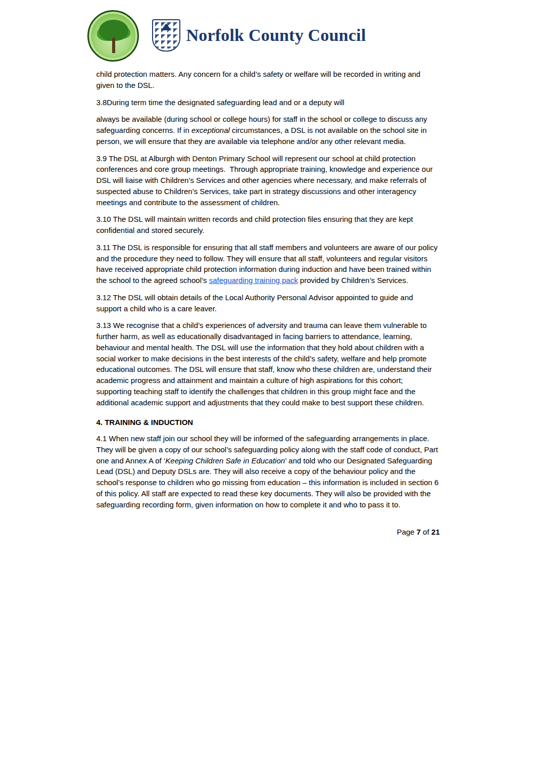Norfolk County Council
child protection matters. Any concern for a child’s safety or welfare will be recorded in writing and given to the DSL.
3.8 During term time the designated safeguarding lead and or a deputy will
always be available (during school or college hours) for staff in the school or college to discuss any safeguarding concerns. If in exceptional circumstances, a DSL is not available on the school site in person, we will ensure that they are available via telephone and/or any other relevant media.
3.9 The DSL at Alburgh with Denton Primary School will represent our school at child protection conferences and core group meetings. Through appropriate training, knowledge and experience our DSL will liaise with Children’s Services and other agencies where necessary, and make referrals of suspected abuse to Children’s Services, take part in strategy discussions and other interagency meetings and contribute to the assessment of children.
3.10 The DSL will maintain written records and child protection files ensuring that they are kept confidential and stored securely.
3.11 The DSL is responsible for ensuring that all staff members and volunteers are aware of our policy and the procedure they need to follow. They will ensure that all staff, volunteers and regular visitors have received appropriate child protection information during induction and have been trained within the school to the agreed school’s safeguarding training pack provided by Children’s Services.
3.12 The DSL will obtain details of the Local Authority Personal Advisor appointed to guide and support a child who is a care leaver.
3.13 We recognise that a child’s experiences of adversity and trauma can leave them vulnerable to further harm, as well as educationally disadvantaged in facing barriers to attendance, learning, behaviour and mental health. The DSL will use the information that they hold about children with a social worker to make decisions in the best interests of the child’s safety, welfare and help promote educational outcomes. The DSL will ensure that staff, know who these children are, understand their academic progress and attainment and maintain a culture of high aspirations for this cohort; supporting teaching staff to identify the challenges that children in this group might face and the additional academic support and adjustments that they could make to best support these children.
4. TRAINING & INDUCTION
4.1 When new staff join our school they will be informed of the safeguarding arrangements in place. They will be given a copy of our school’s safeguarding policy along with the staff code of conduct, Part one and Annex A of ‘Keeping Children Safe in Education’ and told who our Designated Safeguarding Lead (DSL) and Deputy DSLs are. They will also receive a copy of the behaviour policy and the school’s response to children who go missing from education – this information is included in section 6 of this policy. All staff are expected to read these key documents. They will also be provided with the safeguarding recording form, given information on how to complete it and who to pass it to.
Page 7 of 21